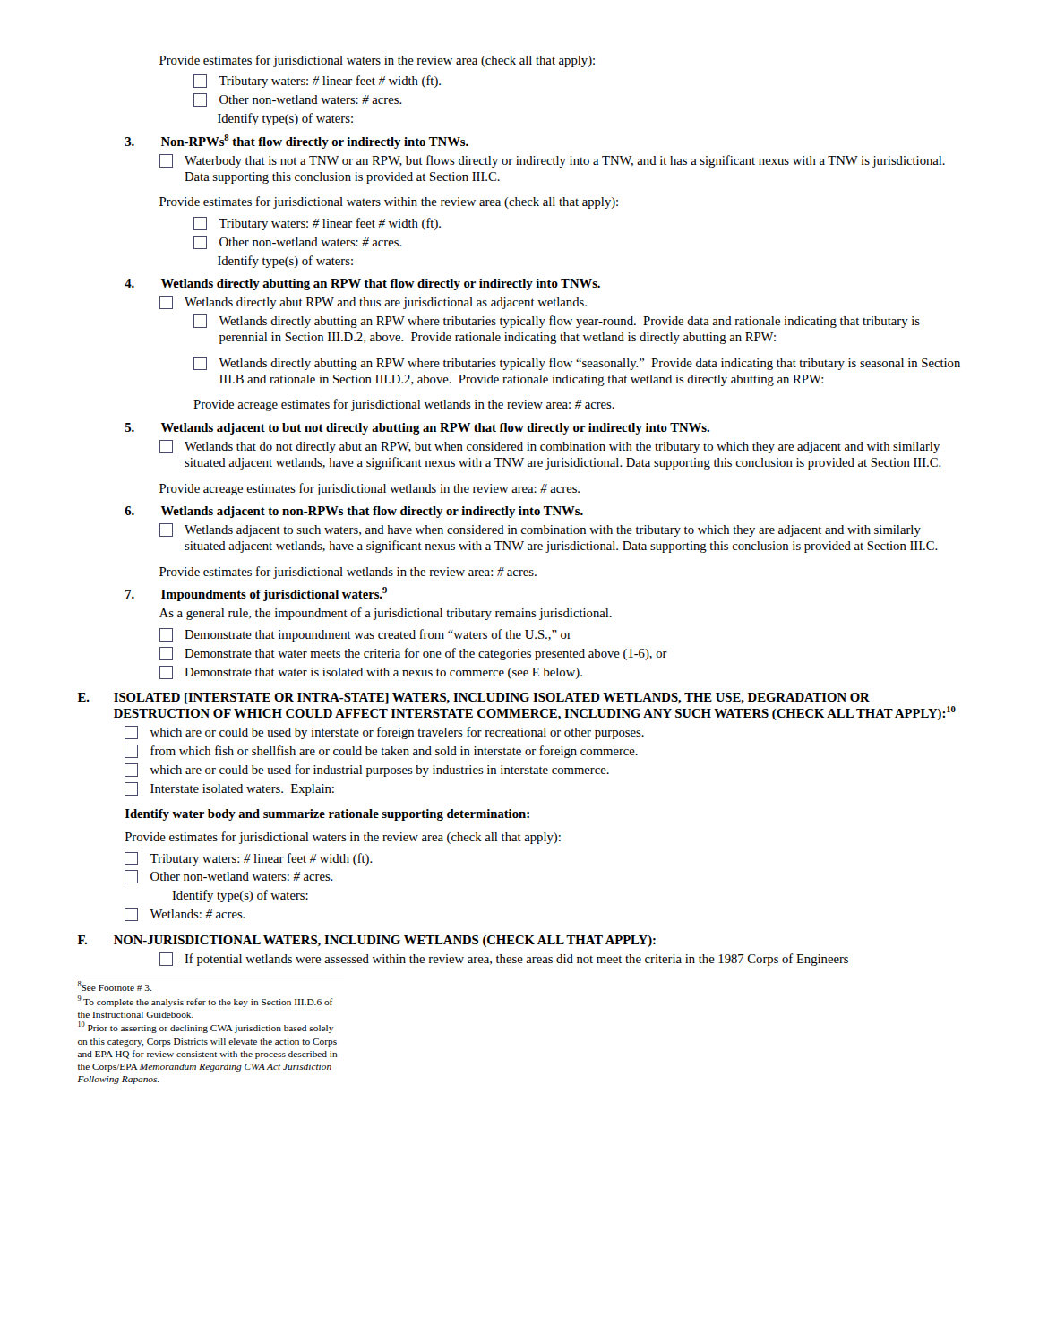Provide estimates for jurisdictional waters in the review area (check all that apply):
Tributary waters: # linear feet # width (ft).
Other non-wetland waters: # acres.
Identify type(s) of waters:
3.
Non-RPWs8 that flow directly or indirectly into TNWs.
Waterbody that is not a TNW or an RPW, but flows directly or indirectly into a TNW, and it has a significant nexus with a TNW is jurisdictional. Data supporting this conclusion is provided at Section III.C.
Provide estimates for jurisdictional waters within the review area (check all that apply):
Tributary waters: # linear feet # width (ft).
Other non-wetland waters: # acres.
Identify type(s) of waters:
4.
Wetlands directly abutting an RPW that flow directly or indirectly into TNWs.
Wetlands directly abut RPW and thus are jurisdictional as adjacent wetlands.
Wetlands directly abutting an RPW where tributaries typically flow year-round. Provide data and rationale indicating that tributary is perennial in Section III.D.2, above. Provide rationale indicating that wetland is directly abutting an RPW:
Wetlands directly abutting an RPW where tributaries typically flow “seasonally.” Provide data indicating that tributary is seasonal in Section III.B and rationale in Section III.D.2, above. Provide rationale indicating that wetland is directly abutting an RPW:
Provide acreage estimates for jurisdictional wetlands in the review area: # acres.
5.
Wetlands adjacent to but not directly abutting an RPW that flow directly or indirectly into TNWs.
Wetlands that do not directly abut an RPW, but when considered in combination with the tributary to which they are adjacent and with similarly situated adjacent wetlands, have a significant nexus with a TNW are jurisidictional. Data supporting this conclusion is provided at Section III.C.
Provide acreage estimates for jurisdictional wetlands in the review area: # acres.
6.
Wetlands adjacent to non-RPWs that flow directly or indirectly into TNWs.
Wetlands adjacent to such waters, and have when considered in combination with the tributary to which they are adjacent and with similarly situated adjacent wetlands, have a significant nexus with a TNW are jurisdictional. Data supporting this conclusion is provided at Section III.C.
Provide estimates for jurisdictional wetlands in the review area: # acres.
7.
Impoundments of jurisdictional waters.9
As a general rule, the impoundment of a jurisdictional tributary remains jurisdictional.
Demonstrate that impoundment was created from “waters of the U.S.,” or
Demonstrate that water meets the criteria for one of the categories presented above (1-6), or
Demonstrate that water is isolated with a nexus to commerce (see E below).
E.
ISOLATED [INTERSTATE OR INTRA-STATE] WATERS, INCLUDING ISOLATED WETLANDS, THE USE, DEGRADATION OR DESTRUCTION OF WHICH COULD AFFECT INTERSTATE COMMERCE, INCLUDING ANY SUCH WATERS (CHECK ALL THAT APPLY):10
which are or could be used by interstate or foreign travelers for recreational or other purposes.
from which fish or shellfish are or could be taken and sold in interstate or foreign commerce.
which are or could be used for industrial purposes by industries in interstate commerce.
Interstate isolated waters. Explain:
Identify water body and summarize rationale supporting determination:
Provide estimates for jurisdictional waters in the review area (check all that apply):
Tributary waters: # linear feet # width (ft).
Other non-wetland waters: # acres.
Identify type(s) of waters:
Wetlands: # acres.
F.
NON-JURISDICTIONAL WATERS, INCLUDING WETLANDS (CHECK ALL THAT APPLY):
If potential wetlands were assessed within the review area, these areas did not meet the criteria in the 1987 Corps of Engineers
8See Footnote # 3.
9 To complete the analysis refer to the key in Section III.D.6 of the Instructional Guidebook.
10 Prior to asserting or declining CWA jurisdiction based solely on this category, Corps Districts will elevate the action to Corps and EPA HQ for review consistent with the process described in the Corps/EPA Memorandum Regarding CWA Act Jurisdiction Following Rapanos.